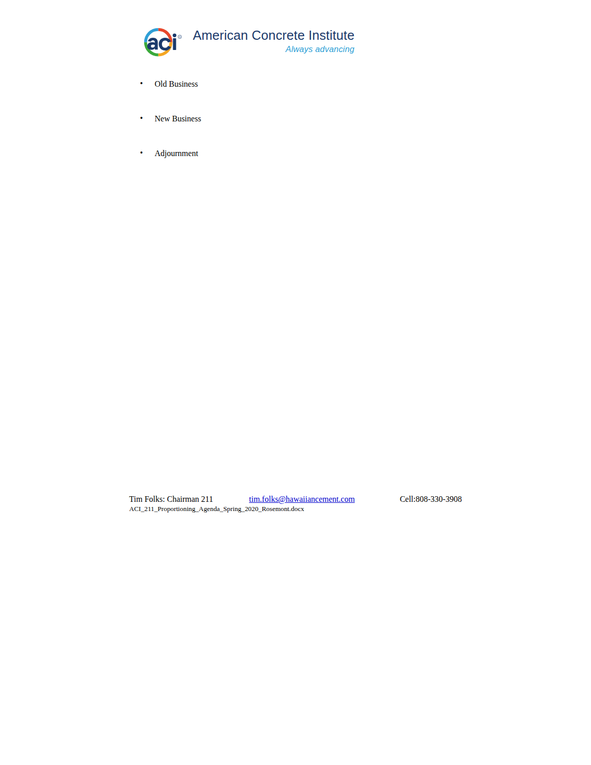R
American Concrete Institute
Always advancing
Old Business
New Business
Adjournment
Tim Folks: Chairman 211 tim.folks@hawaiiancement.com Cell:808-330-3908
ACI_211_Proportioning_Agenda_Spring_2020_Rosemont.docx